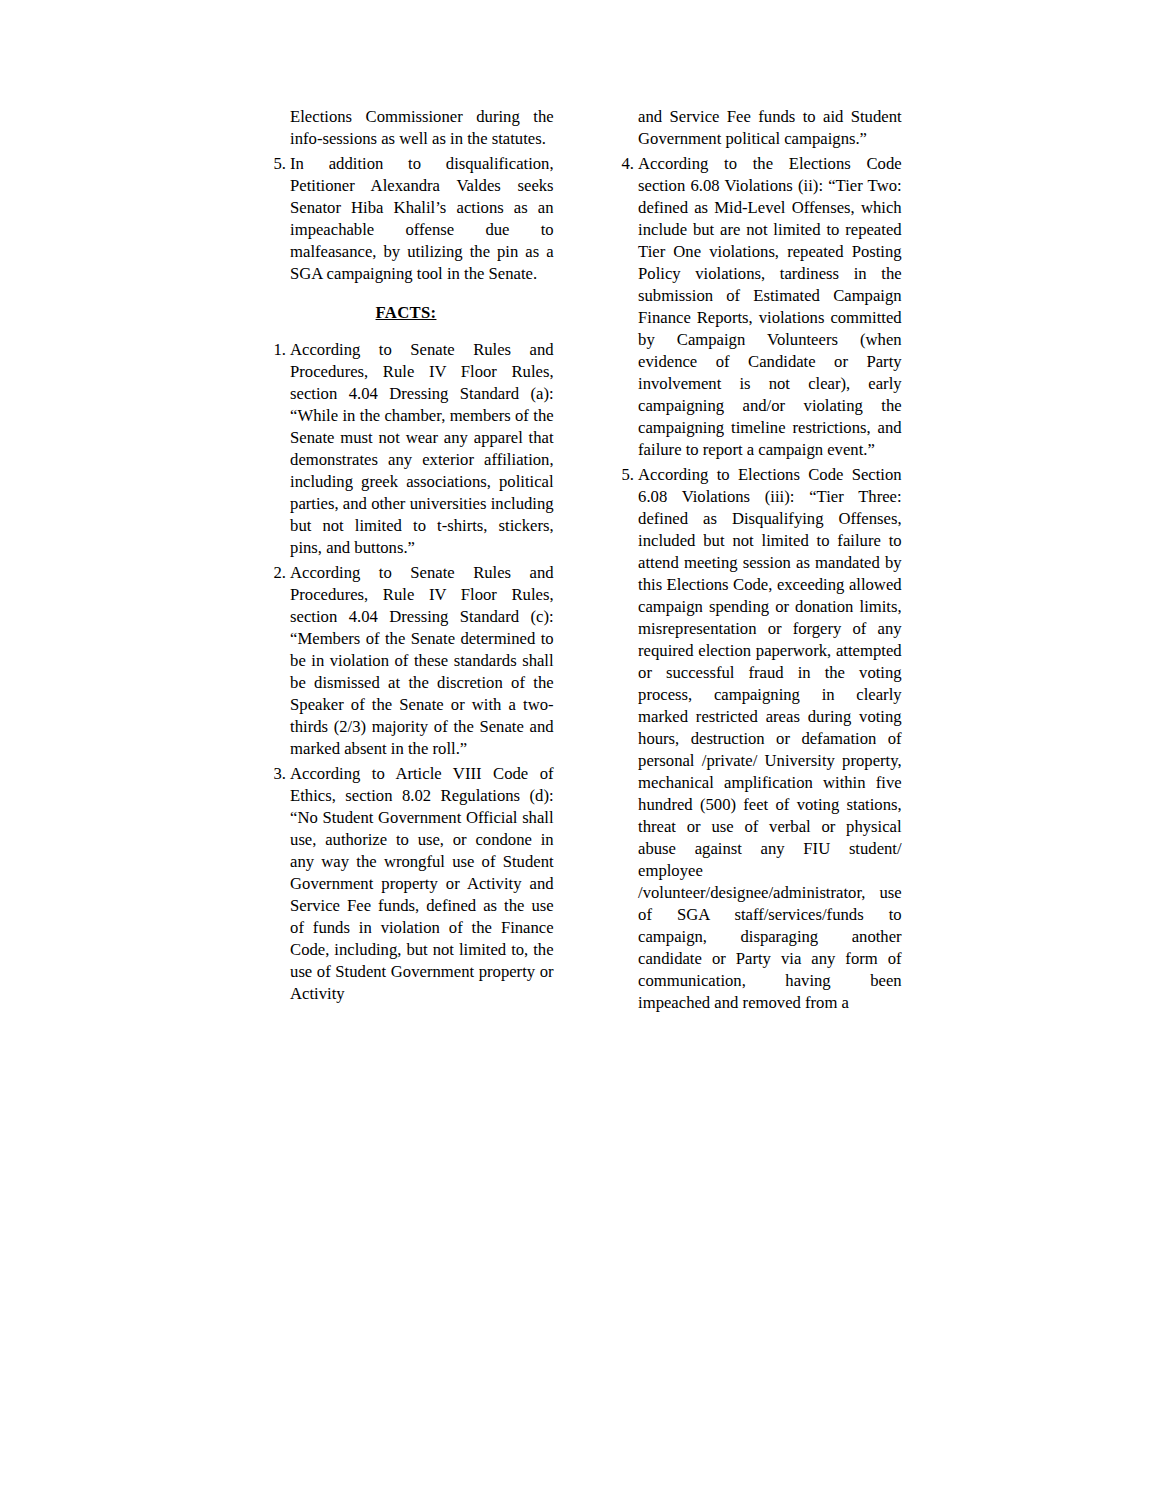Elections Commissioner during the info-sessions as well as in the statutes.
In addition to disqualification, Petitioner Alexandra Valdes seeks Senator Hiba Khalil’s actions as an impeachable offense due to malfeasance, by utilizing the pin as a SGA campaigning tool in the Senate.
FACTS:
According to Senate Rules and Procedures, Rule IV Floor Rules, section 4.04 Dressing Standard (a): “While in the chamber, members of the Senate must not wear any apparel that demonstrates any exterior affiliation, including greek associations, political parties, and other universities including but not limited to t-shirts, stickers, pins, and buttons.”
According to Senate Rules and Procedures, Rule IV Floor Rules, section 4.04 Dressing Standard (c): “Members of the Senate determined to be in violation of these standards shall be dismissed at the discretion of the Speaker of the Senate or with a two-thirds (2/3) majority of the Senate and marked absent in the roll.”
According to Article VIII Code of Ethics, section 8.02 Regulations (d): “No Student Government Official shall use, authorize to use, or condone in any way the wrongful use of Student Government property or Activity and Service Fee funds, defined as the use of funds in violation of the Finance Code, including, but not limited to, the use of Student Government property or Activity
and Service Fee funds to aid Student Government political campaigns.”
According to the Elections Code section 6.08 Violations (ii): “Tier Two: defined as Mid-Level Offenses, which include but are not limited to repeated Tier One violations, repeated Posting Policy violations, tardiness in the submission of Estimated Campaign Finance Reports, violations committed by Campaign Volunteers (when evidence of Candidate or Party involvement is not clear), early campaigning and/or violating the campaigning timeline restrictions, and failure to report a campaign event.”
According to Elections Code Section 6.08 Violations (iii): “Tier Three: defined as Disqualifying Offenses, included but not limited to failure to attend meeting session as mandated by this Elections Code, exceeding allowed campaign spending or donation limits, misrepresentation or forgery of any required election paperwork, attempted or successful fraud in the voting process, campaigning in clearly marked restricted areas during voting hours, destruction or defamation of personal /private/ University property, mechanical amplification within five hundred (500) feet of voting stations, threat or use of verbal or physical abuse against any FIU student/ employee /volunteer/designee/administrator, use of SGA staff/services/funds to campaign, disparaging another candidate or Party via any form of communication, having been impeached and removed from a